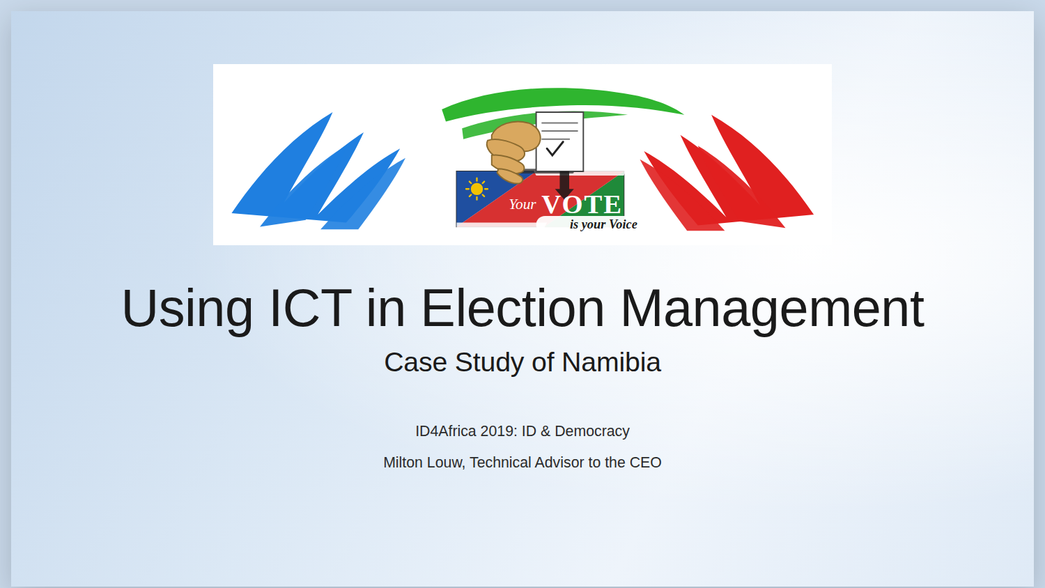Namibia election emblem — Your VOTE is your Voice Your VOTE is your Voice
Using ICT in Election Management
Case Study of Namibia
ID4Africa 2019: ID & Democracy
Milton Louw, Technical Advisor to the CEO